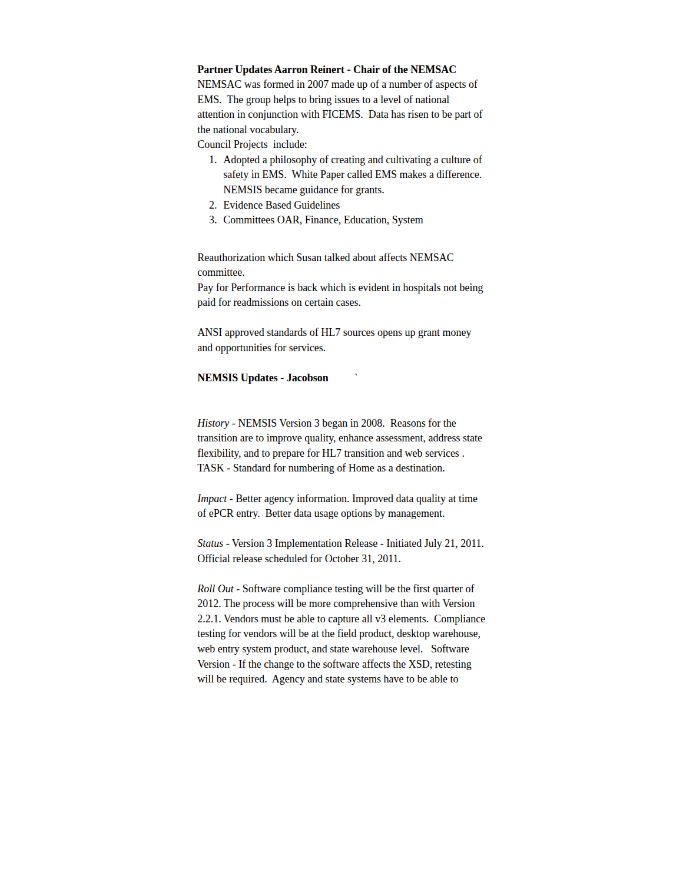Partner Updates Aarron Reinert - Chair of the NEMSAC
NEMSAC was formed in 2007 made up of a number of aspects of EMS. The group helps to bring issues to a level of national attention in conjunction with FICEMS. Data has risen to be part of the national vocabulary.
Council Projects include:
Adopted a philosophy of creating and cultivating a culture of safety in EMS. White Paper called EMS makes a difference. NEMSIS became guidance for grants.
Evidence Based Guidelines
Committees OAR, Finance, Education, System
Reauthorization which Susan talked about affects NEMSAC committee.
Pay for Performance is back which is evident in hospitals not being paid for readmissions on certain cases.
ANSI approved standards of HL7 sources opens up grant money and opportunities for services.
NEMSIS Updates - Jacobson `
History - NEMSIS Version 3 began in 2008. Reasons for the transition are to improve quality, enhance assessment, address state flexibility, and to prepare for HL7 transition and web services .
TASK - Standard for numbering of Home as a destination.
Impact - Better agency information. Improved data quality at time of ePCR entry. Better data usage options by management.
Status - Version 3 Implementation Release - Initiated July 21, 2011. Official release scheduled for October 31, 2011.
Roll Out - Software compliance testing will be the first quarter of 2012. The process will be more comprehensive than with Version 2.2.1. Vendors must be able to capture all v3 elements. Compliance testing for vendors will be at the field product, desktop warehouse, web entry system product, and state warehouse level. Software Version - If the change to the software affects the XSD, retesting will be required. Agency and state systems have to be able to